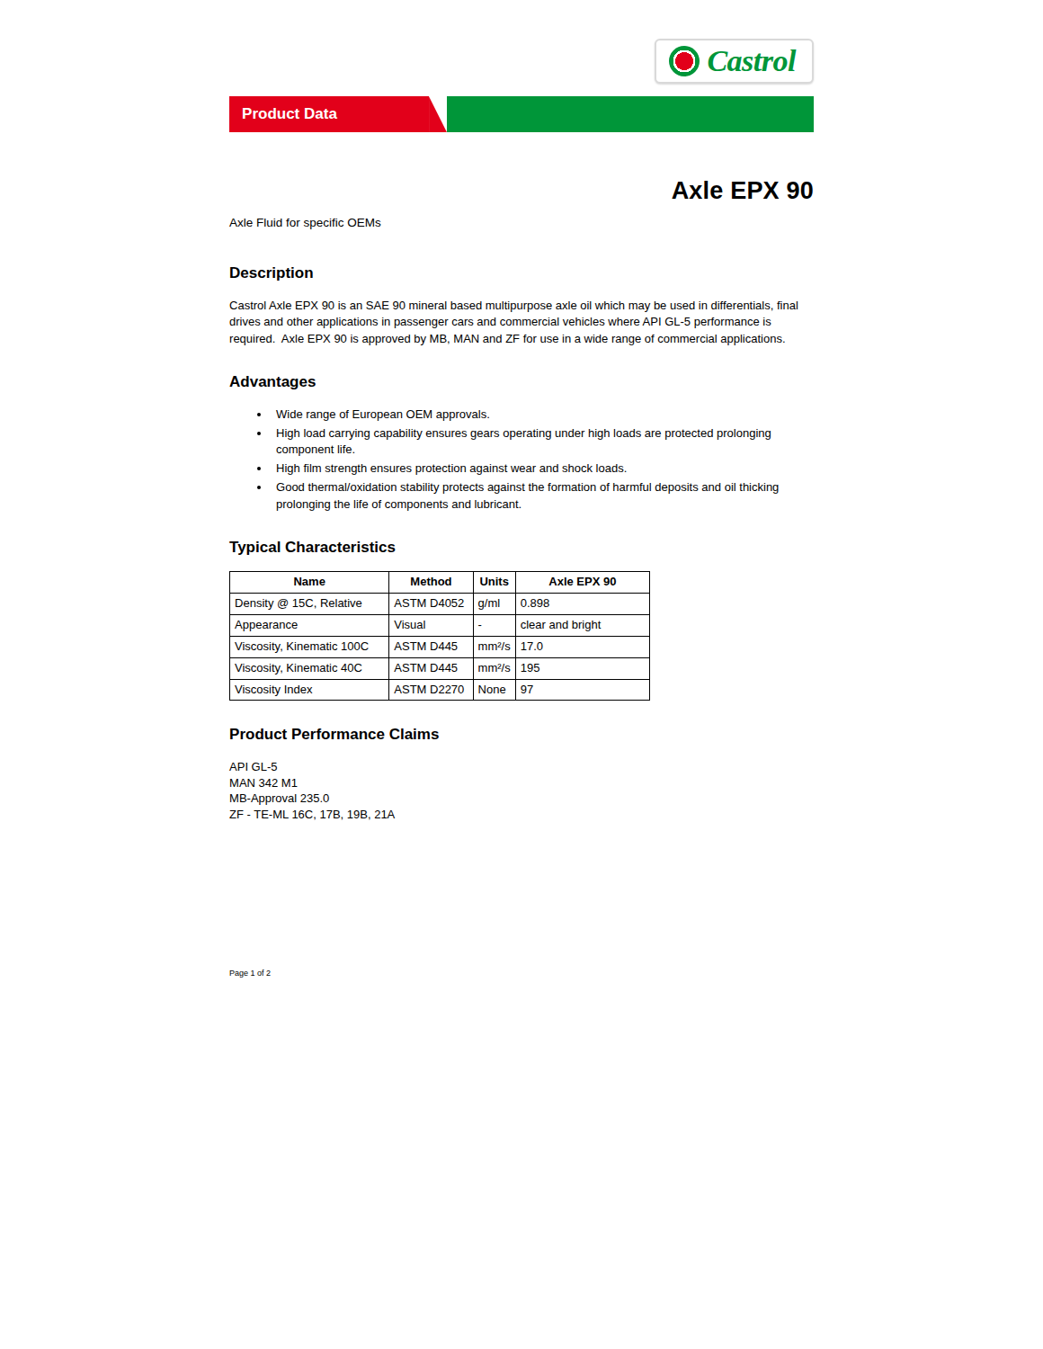Castrol
Product Data
Axle EPX 90
Axle Fluid for specific OEMs
Description
Castrol Axle EPX 90 is an SAE 90 mineral based multipurpose axle oil which may be used in differentials, final drives and other applications in passenger cars and commercial vehicles where API GL-5 performance is required. Axle EPX 90 is approved by MB, MAN and ZF for use in a wide range of commercial applications.
Advantages
Wide range of European OEM approvals.
High load carrying capability ensures gears operating under high loads are protected prolonging component life.
High film strength ensures protection against wear and shock loads.
Good thermal/oxidation stability protects against the formation of harmful deposits and oil thicking prolonging the life of components and lubricant.
Typical Characteristics
| Name | Method | Units | Axle EPX 90 |
| --- | --- | --- | --- |
| Density @ 15C, Relative | ASTM D4052 | g/ml | 0.898 |
| Appearance | Visual | - | clear and bright |
| Viscosity, Kinematic 100C | ASTM D445 | mm²/s | 17.0 |
| Viscosity, Kinematic 40C | ASTM D445 | mm²/s | 195 |
| Viscosity Index | ASTM D2270 | None | 97 |
Product Performance Claims
API GL-5
MAN 342 M1
MB-Approval 235.0
ZF - TE-ML 16C, 17B, 19B, 21A
Page 1 of 2